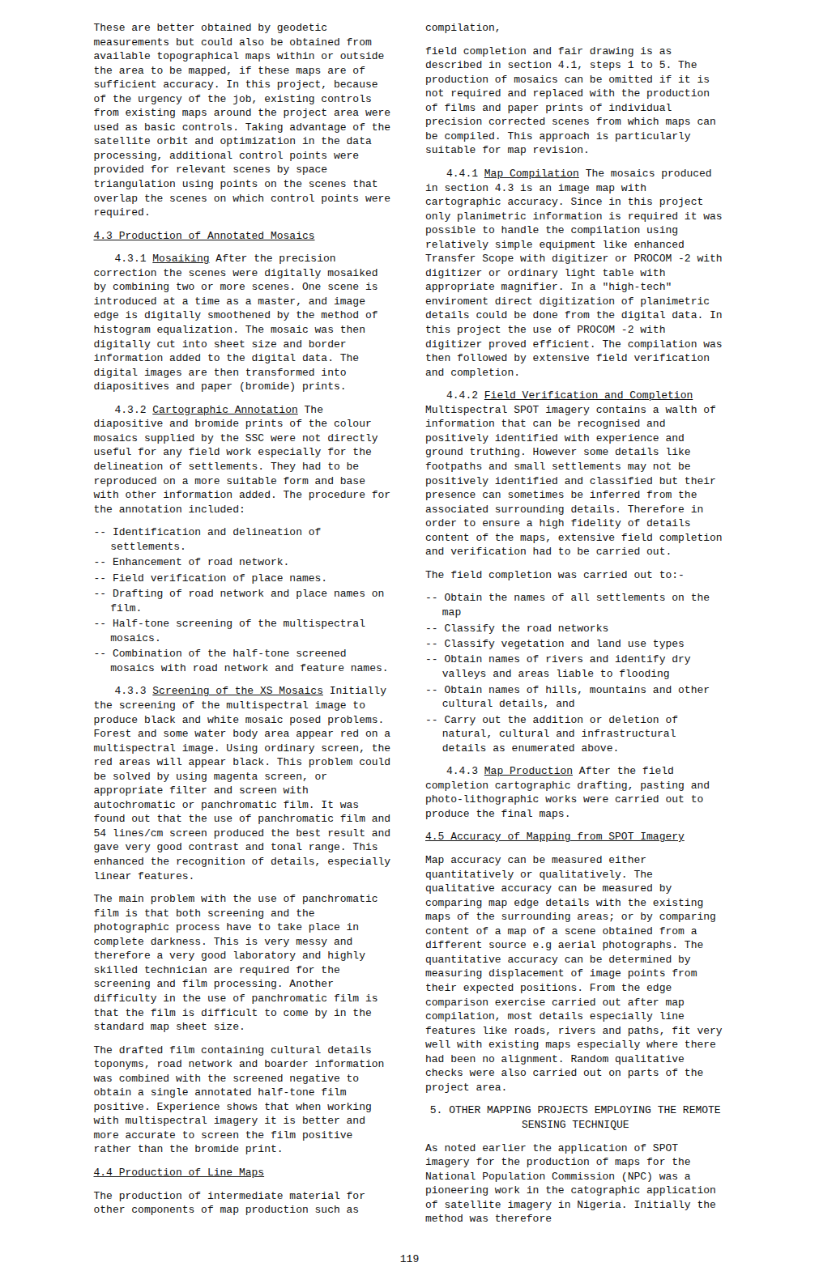These are better obtained by geodetic measurements but could also be obtained from available topographical maps within or outside the area to be mapped, if these maps are of sufficient accuracy. In this project, because of the urgency of the job, existing controls from existing maps around the project area were used as basic controls. Taking advantage of the satellite orbit and optimization in the data processing, additional control points were provided for relevant scenes by space triangulation using points on the scenes that overlap the scenes on which control points were required.
4.3 Production of Annotated Mosaics
4.3.1 Mosaiking After the precision correction the scenes were digitally mosaiked by combining two or more scenes. One scene is introduced at a time as a master, and image edge is digitally smoothened by the method of histogram equalization. The mosaic was then digitally cut into sheet size and border information added to the digital data. The digital images are then transformed into diapositives and paper (bromide) prints.
4.3.2 Cartographic Annotation The diapositive and bromide prints of the colour mosaics supplied by the SSC were not directly useful for any field work especially for the delineation of settlements. They had to be reproduced on a more suitable form and base with other information added. The procedure for the annotation included:
-- Identification and delineation of settlements.
-- Enhancement of road network.
-- Field verification of place names.
-- Drafting of road network and place names on film.
-- Half-tone screening of the multispectral mosaics.
-- Combination of the half-tone screened mosaics with road network and feature names.
4.3.3 Screening of the XS Mosaics Initially the screening of the multispectral image to produce black and white mosaic posed problems. Forest and some water body area appear red on a multispectral image. Using ordinary screen, the red areas will appear black. This problem could be solved by using magenta screen, or appropriate filter and screen with autochromatic or panchromatic film. It was found out that the use of panchromatic film and 54 lines/cm screen produced the best result and gave very good contrast and tonal range. This enhanced the recognition of details, especially linear features.
The main problem with the use of panchromatic film is that both screening and the photographic process have to take place in complete darkness. This is very messy and therefore a very good laboratory and highly skilled technician are required for the screening and film processing. Another difficulty in the use of panchromatic film is that the film is difficult to come by in the standard map sheet size.
The drafted film containing cultural details toponyms, road network and boarder information was combined with the screened negative to obtain a single annotated half-tone film positive. Experience shows that when working with multispectral imagery it is better and more accurate to screen the film positive rather than the bromide print.
4.4 Production of Line Maps
The production of intermediate material for other components of map production such as compilation,
field completion and fair drawing is as described in section 4.1, steps 1 to 5. The production of mosaics can be omitted if it is not required and replaced with the production of films and paper prints of individual precision corrected scenes from which maps can be compiled. This approach is particularly suitable for map revision.
4.4.1 Map Compilation The mosaics produced in section 4.3 is an image map with cartographic accuracy. Since in this project only planimetric information is required it was possible to handle the compilation using relatively simple equipment like enhanced Transfer Scope with digitizer or PROCOM -2 with digitizer or ordinary light table with appropriate magnifier. In a "high-tech" enviroment direct digitization of planimetric details could be done from the digital data. In this project the use of PROCOM -2 with digitizer proved efficient. The compilation was then followed by extensive field verification and completion.
4.4.2 Field Verification and Completion Multispectral SPOT imagery contains a walth of information that can be recognised and positively identified with experience and ground truthing. However some details like footpaths and small settlements may not be positively identified and classified but their presence can sometimes be inferred from the associated surrounding details. Therefore in order to ensure a high fidelity of details content of the maps, extensive field completion and verification had to be carried out.
The field completion was carried out to:-
-- Obtain the names of all settlements on the map
-- Classify the road networks
-- Classify vegetation and land use types
-- Obtain names of rivers and identify dry valleys and areas liable to flooding
-- Obtain names of hills, mountains and other cultural details, and
-- Carry out the addition or deletion of natural, cultural and infrastructural details as enumerated above.
4.4.3 Map Production After the field completion cartographic drafting, pasting and photo-lithographic works were carried out to produce the final maps.
4.5 Accuracy of Mapping from SPOT Imagery
Map accuracy can be measured either quantitatively or qualitatively. The qualitative accuracy can be measured by comparing map edge details with the existing maps of the surrounding areas; or by comparing content of a map of a scene obtained from a different source e.g aerial photographs. The quantitative accuracy can be determined by measuring displacement of image points from their expected positions. From the edge comparison exercise carried out after map compilation, most details especially line features like roads, rivers and paths, fit very well with existing maps especially where there had been no alignment. Random qualitative checks were also carried out on parts of the project area.
5. OTHER MAPPING PROJECTS EMPLOYING THE REMOTE
SENSING TECHNIQUE
As noted earlier the application of SPOT imagery for the production of maps for the National Population Commission (NPC) was a pioneering work in the catographic application of satellite imagery in Nigeria. Initially the method was therefore
119